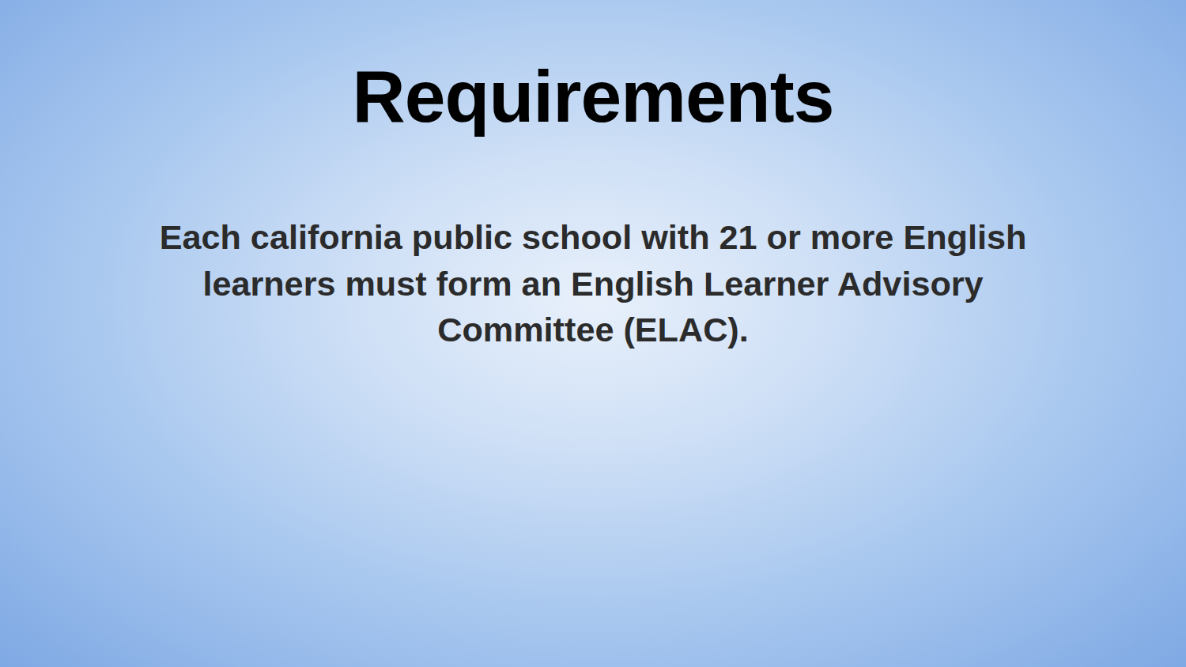Requirements
Each california public school with 21 or more English learners must form an English Learner Advisory Committee (ELAC).